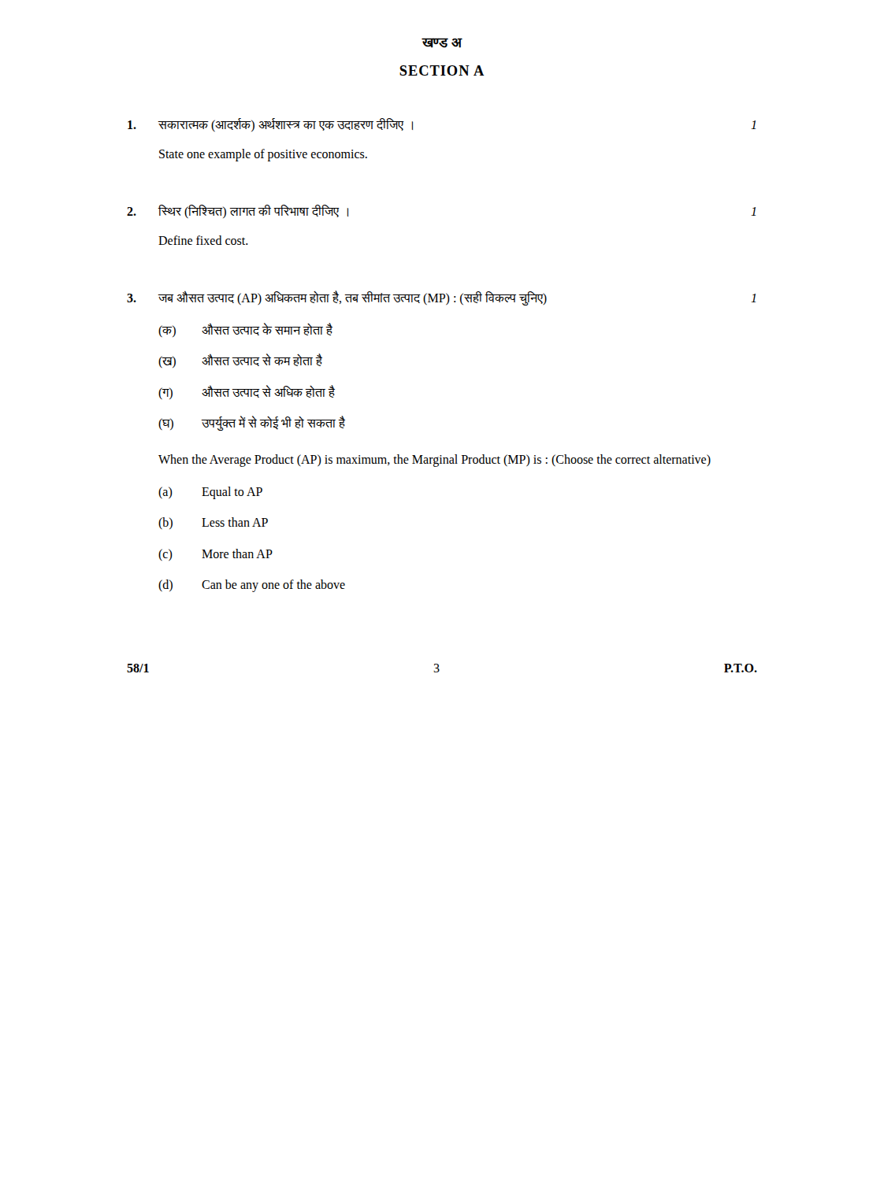खण्ड अ
SECTION A
1.
सकारात्मक (आदर्शक) अर्थशास्त्र का एक उदाहरण दीजिए ।
State one example of positive economics.
1
2.
स्थिर (निश्चित) लागत की परिभाषा दीजिए ।
Define fixed cost.
1
3.
जब औसत उत्पाद (AP) अधिकतम होता है, तब सीमांत उत्पाद (MP) : (सही विकल्प चुनिए)
(क)
औसत उत्पाद के समान होता है
(ख)
औसत उत्पाद से कम होता है
(ग)
औसत उत्पाद से अधिक होता है
(घ)
उपर्युक्त में से कोई भी हो सकता है
When the Average Product (AP) is maximum, the Marginal Product (MP) is : (Choose the correct alternative)
(a)
Equal to AP
(b)
Less than AP
(c)
More than AP
(d)
Can be any one of the above
1
58/1
3
P.T.O.